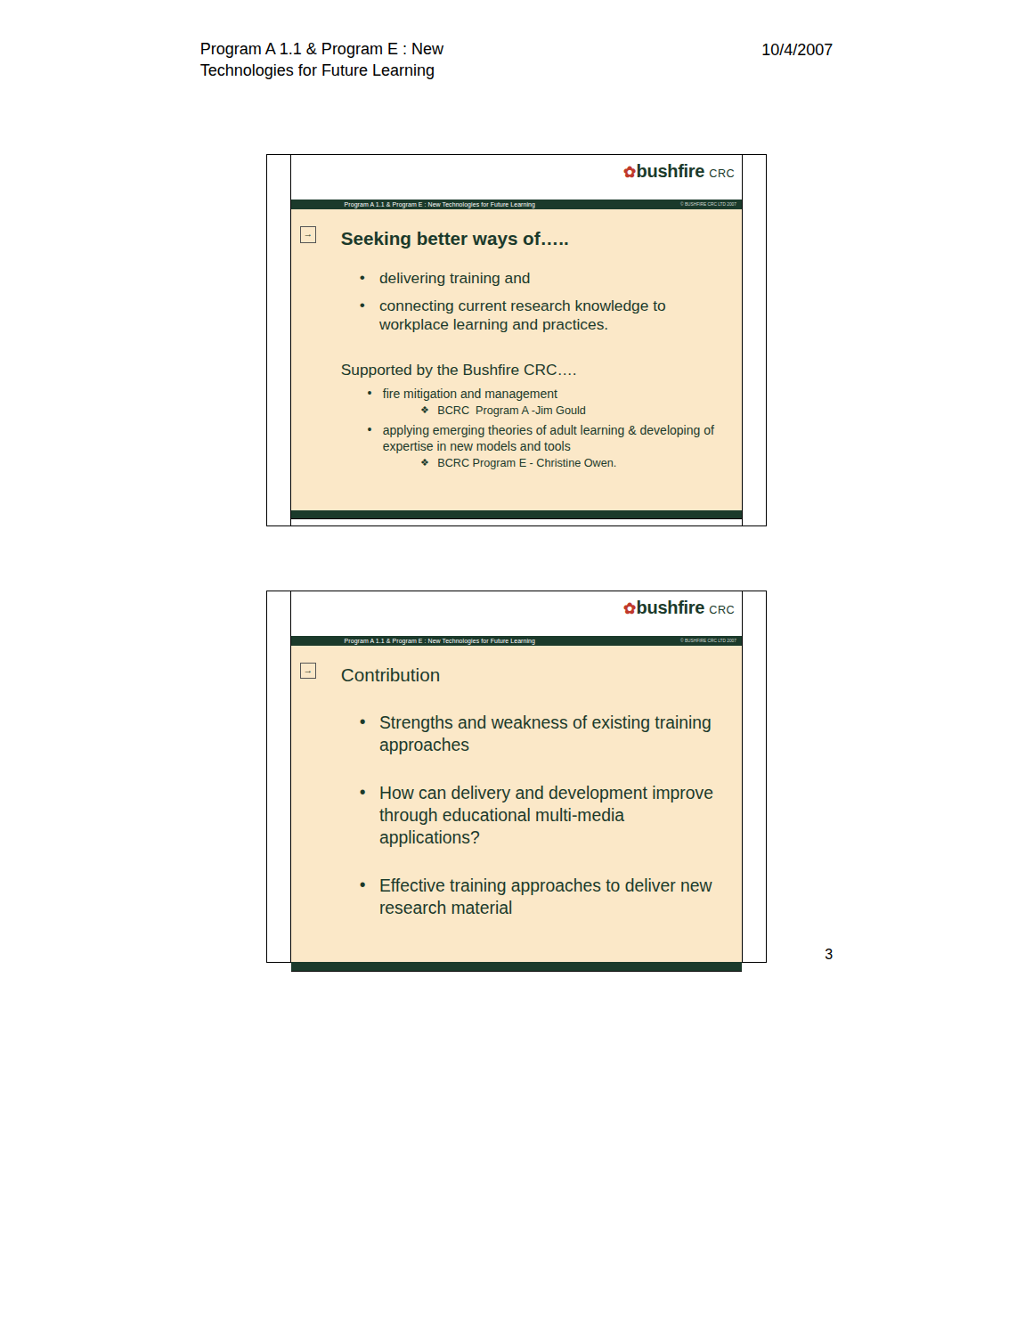Program A 1.1 & Program E : New
Technologies for Future Learning
10/4/2007
✿bushfire CRC
Program A 1.1 & Program E : New Technologies for Future Learning
© BUSHFIRE CRC LTD 2007
→
Seeking better ways of…..
delivering training and
connecting current research knowledge to workplace learning and practices.
Supported by the Bushfire CRC….
fire mitigation and management
BCRC Program A -Jim Gould
applying emerging theories of adult learning & developing of expertise in new models and tools
BCRC Program E - Christine Owen.
✿bushfire CRC
Program A 1.1 & Program E : New Technologies for Future Learning
© BUSHFIRE CRC LTD 2007
→
Contribution
Strengths and weakness of existing training approaches
How can delivery and development improve through educational multi-media applications?
Effective training approaches to deliver new research material
3